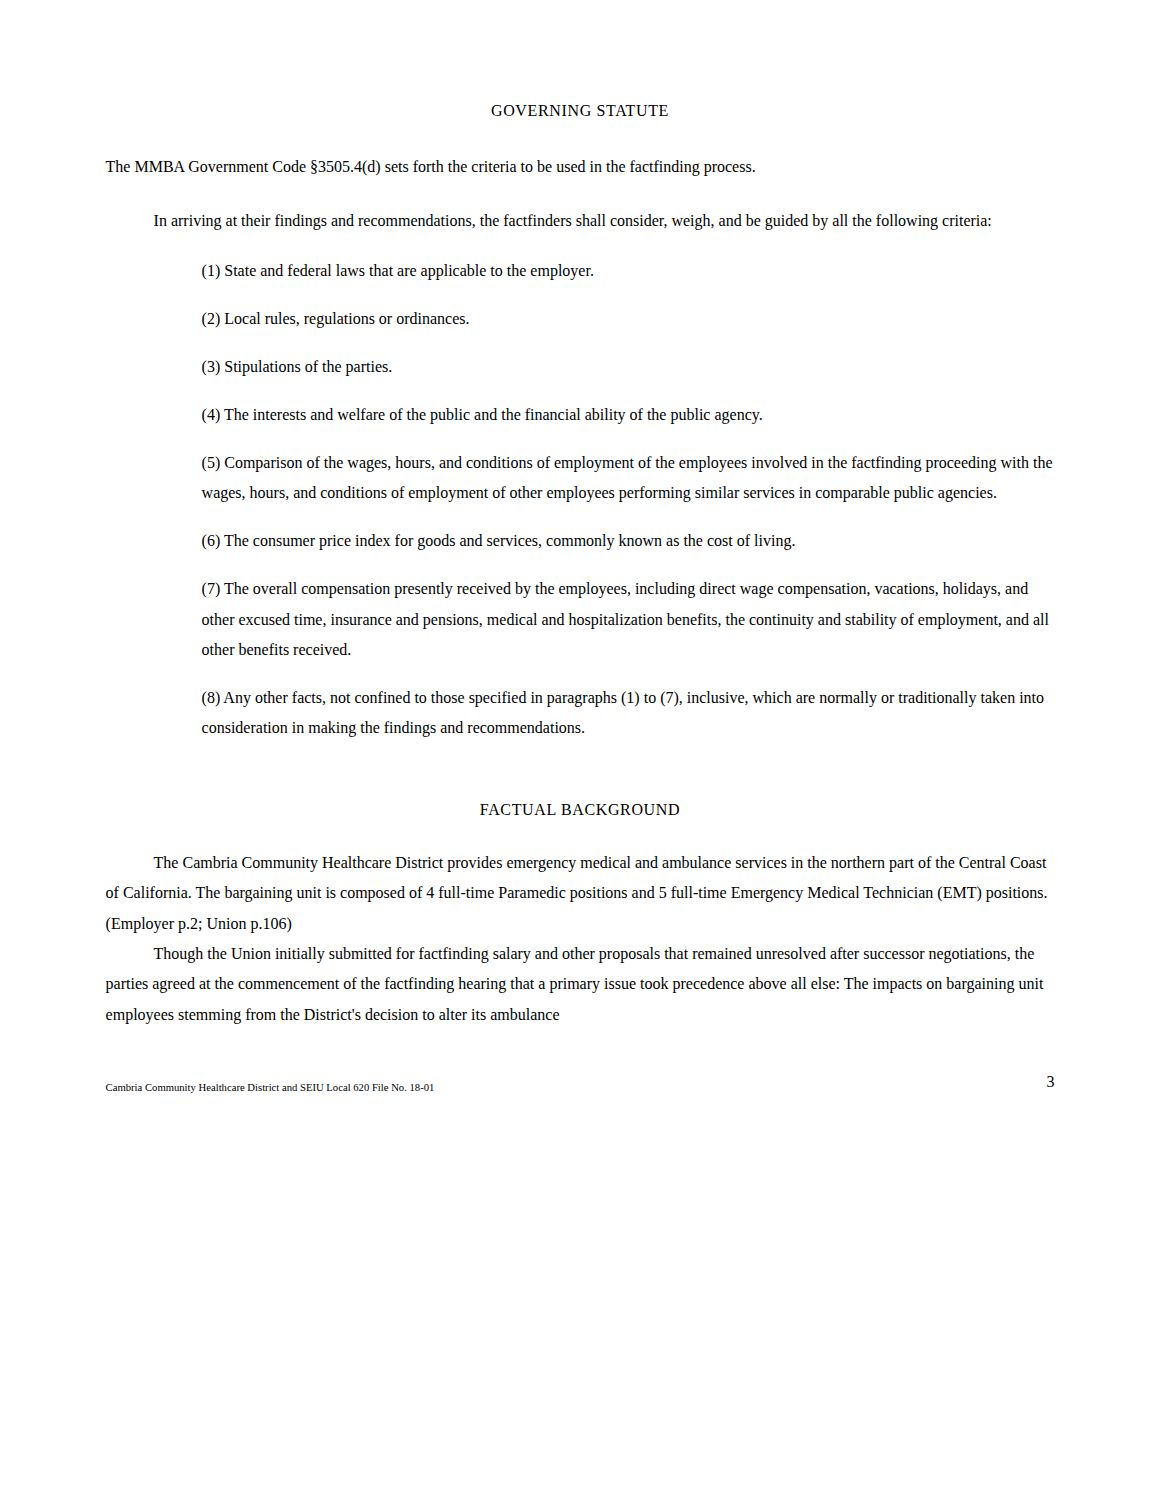GOVERNING STATUTE
The MMBA Government Code §3505.4(d) sets forth the criteria to be used in the factfinding process.
In arriving at their findings and recommendations, the factfinders shall consider, weigh, and be guided by all the following criteria:
(1) State and federal laws that are applicable to the employer.
(2) Local rules, regulations or ordinances.
(3) Stipulations of the parties.
(4) The interests and welfare of the public and the financial ability of the public agency.
(5) Comparison of the wages, hours, and conditions of employment of the employees involved in the factfinding proceeding with the wages, hours, and conditions of employment of other employees performing similar services in comparable public agencies.
(6) The consumer price index for goods and services, commonly known as the cost of living.
(7) The overall compensation presently received by the employees, including direct wage compensation, vacations, holidays, and other excused time, insurance and pensions, medical and hospitalization benefits, the continuity and stability of employment, and all other benefits received.
(8) Any other facts, not confined to those specified in paragraphs (1) to (7), inclusive, which are normally or traditionally taken into consideration in making the findings and recommendations.
FACTUAL BACKGROUND
The Cambria Community Healthcare District provides emergency medical and ambulance services in the northern part of the Central Coast of California. The bargaining unit is composed of 4 full-time Paramedic positions and 5 full-time Emergency Medical Technician (EMT) positions. (Employer p.2; Union p.106)
Though the Union initially submitted for factfinding salary and other proposals that remained unresolved after successor negotiations, the parties agreed at the commencement of the factfinding hearing that a primary issue took precedence above all else: The impacts on bargaining unit employees stemming from the District's decision to alter its ambulance
Cambria Community Healthcare District and SEIU Local 620 File No. 18-01 3